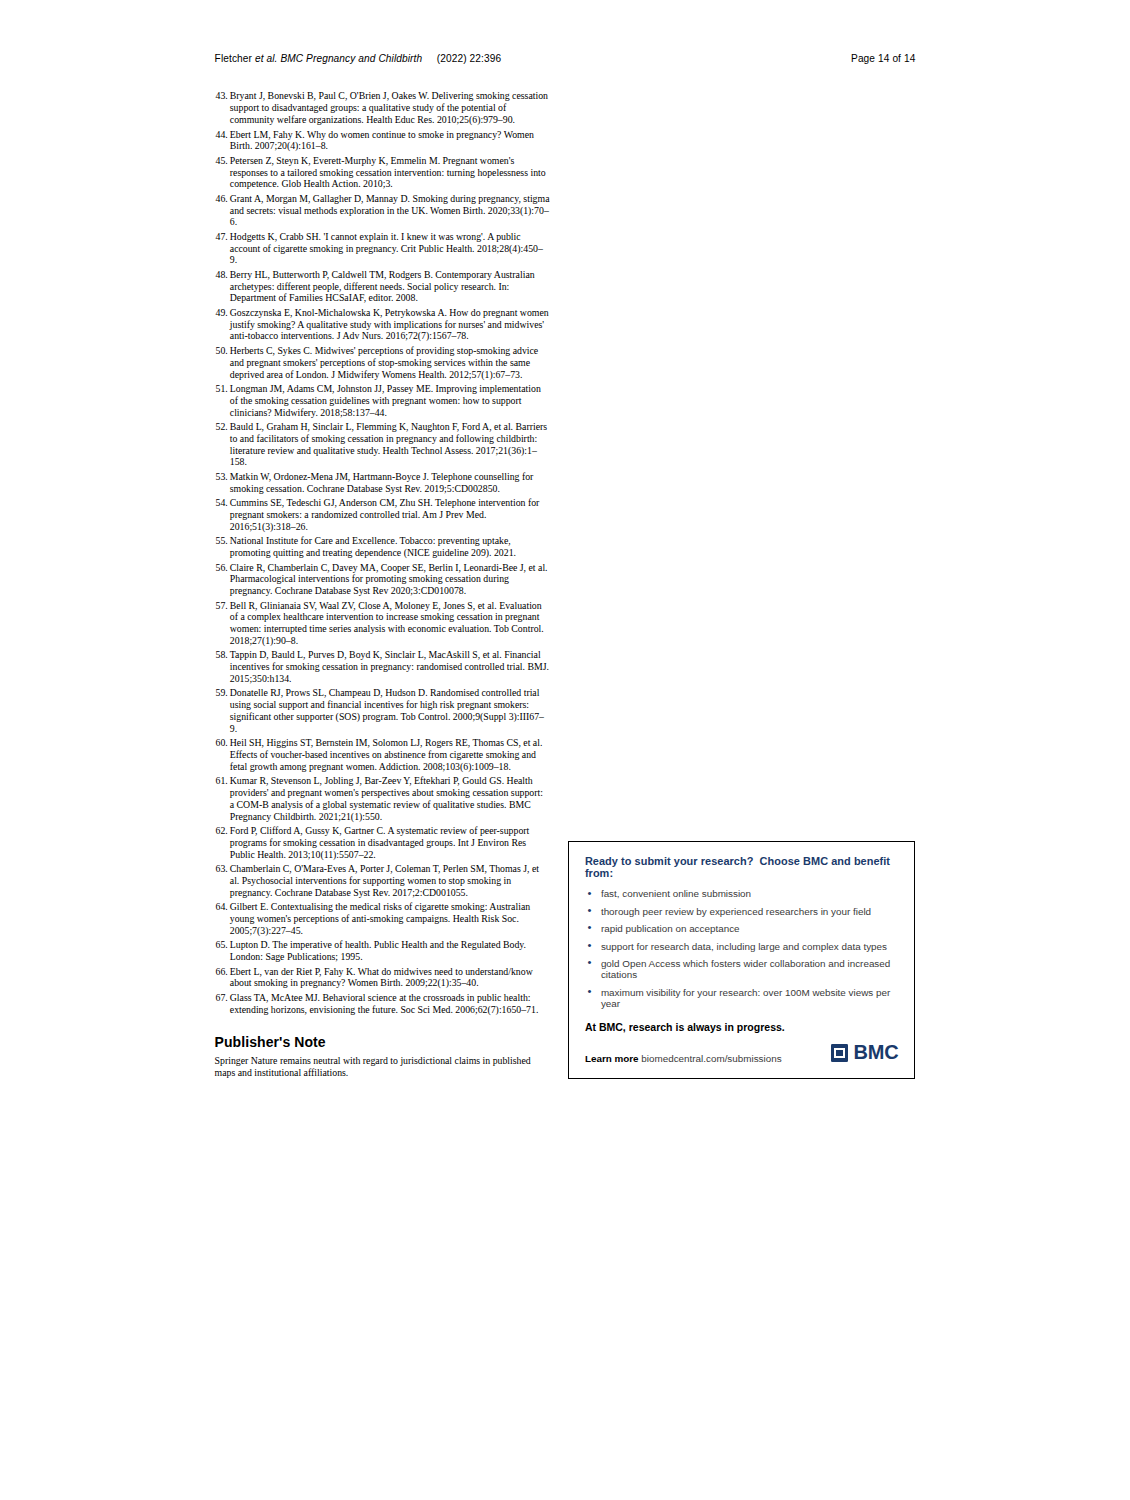Fletcher et al. BMC Pregnancy and Childbirth (2022) 22:396
Page 14 of 14
43 Bryant J, Bonevski B, Paul C, O'Brien J, Oakes W. Delivering smoking cessation support to disadvantaged groups: a qualitative study of the potential of community welfare organizations. Health Educ Res. 2010;25(6):979–90.
44 Ebert LM, Fahy K. Why do women continue to smoke in pregnancy? Women Birth. 2007;20(4):161–8.
45 Petersen Z, Steyn K, Everett-Murphy K, Emmelin M. Pregnant women's responses to a tailored smoking cessation intervention: turning hopelessness into competence. Glob Health Action. 2010;3.
46 Grant A, Morgan M, Gallagher D, Mannay D. Smoking during pregnancy, stigma and secrets: visual methods exploration in the UK. Women Birth. 2020;33(1):70–6.
47 Hodgetts K, Crabb SH. 'I cannot explain it. I knew it was wrong'. A public account of cigarette smoking in pregnancy. Crit Public Health. 2018;28(4):450–9.
48 Berry HL, Butterworth P, Caldwell TM, Rodgers B. Contemporary Australian archetypes: different people, different needs. Social policy research. In: Department of Families HCSaIAF, editor. 2008.
49 Goszczynska E, Knol-Michalowska K, Petrykowska A. How do pregnant women justify smoking? A qualitative study with implications for nurses' and midwives' anti-tobacco interventions. J Adv Nurs. 2016;72(7):1567–78.
50 Herberts C, Sykes C. Midwives' perceptions of providing stop-smoking advice and pregnant smokers' perceptions of stop-smoking services within the same deprived area of London. J Midwifery Womens Health. 2012;57(1):67–73.
51 Longman JM, Adams CM, Johnston JJ, Passey ME. Improving implementation of the smoking cessation guidelines with pregnant women: how to support clinicians? Midwifery. 2018;58:137–44.
52 Bauld L, Graham H, Sinclair L, Flemming K, Naughton F, Ford A, et al. Barriers to and facilitators of smoking cessation in pregnancy and following childbirth: literature review and qualitative study. Health Technol Assess. 2017;21(36):1–158.
53 Matkin W, Ordonez-Mena JM, Hartmann-Boyce J. Telephone counselling for smoking cessation. Cochrane Database Syst Rev. 2019;5:CD002850.
54 Cummins SE, Tedeschi GJ, Anderson CM, Zhu SH. Telephone intervention for pregnant smokers: a randomized controlled trial. Am J Prev Med. 2016;51(3):318–26.
55 National Institute for Care and Excellence. Tobacco: preventing uptake, promoting quitting and treating dependence (NICE guideline 209). 2021.
56 Claire R, Chamberlain C, Davey MA, Cooper SE, Berlin I, Leonardi-Bee J, et al. Pharmacological interventions for promoting smoking cessation during pregnancy. Cochrane Database Syst Rev 2020;3:CD010078.
57 Bell R, Glinianaia SV, Waal ZV, Close A, Moloney E, Jones S, et al. Evaluation of a complex healthcare intervention to increase smoking cessation in pregnant women: interrupted time series analysis with economic evaluation. Tob Control. 2018;27(1):90–8.
58 Tappin D, Bauld L, Purves D, Boyd K, Sinclair L, MacAskill S, et al. Financial incentives for smoking cessation in pregnancy: randomised controlled trial. BMJ. 2015;350:h134.
59 Donatelle RJ, Prows SL, Champeau D, Hudson D. Randomised controlled trial using social support and financial incentives for high risk pregnant smokers: significant other supporter (SOS) program. Tob Control. 2000;9(Suppl 3):III67–9.
60 Heil SH, Higgins ST, Bernstein IM, Solomon LJ, Rogers RE, Thomas CS, et al. Effects of voucher-based incentives on abstinence from cigarette smoking and fetal growth among pregnant women. Addiction. 2008;103(6):1009–18.
61 Kumar R, Stevenson L, Jobling J, Bar-Zeev Y, Eftekhari P, Gould GS. Health providers' and pregnant women's perspectives about smoking cessation support: a COM-B analysis of a global systematic review of qualitative studies. BMC Pregnancy Childbirth. 2021;21(1):550.
62 Ford P, Clifford A, Gussy K, Gartner C. A systematic review of peer-support programs for smoking cessation in disadvantaged groups. Int J Environ Res Public Health. 2013;10(11):5507–22.
63 Chamberlain C, O'Mara-Eves A, Porter J, Coleman T, Perlen SM, Thomas J, et al. Psychosocial interventions for supporting women to stop smoking in pregnancy. Cochrane Database Syst Rev. 2017;2:CD001055.
64 Gilbert E. Contextualising the medical risks of cigarette smoking: Australian young women's perceptions of anti-smoking campaigns. Health Risk Soc. 2005;7(3):227–45.
65 Lupton D. The imperative of health. Public Health and the Regulated Body. London: Sage Publications; 1995.
66 Ebert L, van der Riet P, Fahy K. What do midwives need to understand/know about smoking in pregnancy? Women Birth. 2009;22(1):35–40.
67 Glass TA, McAtee MJ. Behavioral science at the crossroads in public health: extending horizons, envisioning the future. Soc Sci Med. 2006;62(7):1650–71.
Publisher's Note
Springer Nature remains neutral with regard to jurisdictional claims in published maps and institutional affiliations.
Ready to submit your research? Choose BMC and benefit from:
fast, convenient online submission
thorough peer review by experienced researchers in your field
rapid publication on acceptance
support for research data, including large and complex data types
gold Open Access which fosters wider collaboration and increased citations
maximum visibility for your research: over 100M website views per year
At BMC, research is always in progress.
Learn more biomedcentral.com/submissions
BMC